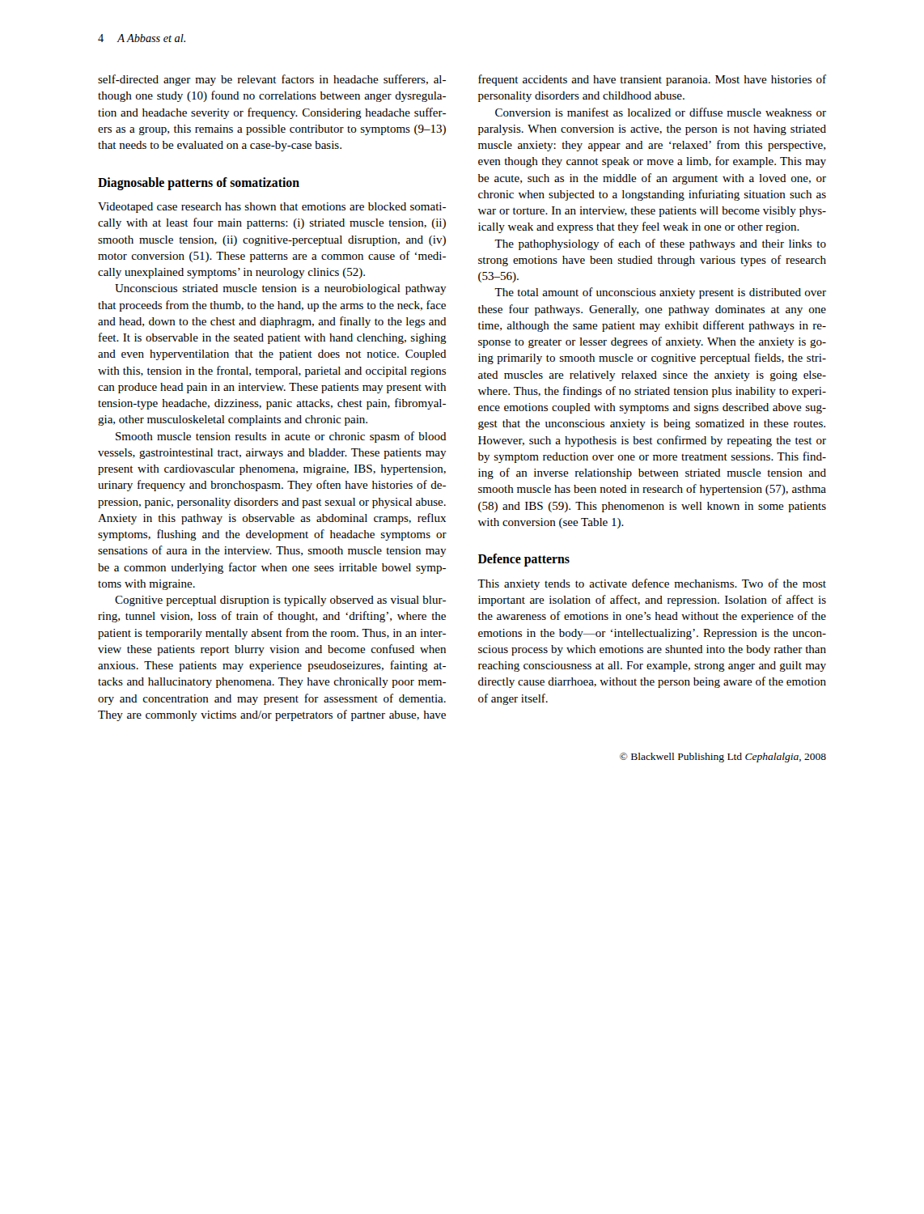4 A Abbass et al.
self-directed anger may be relevant factors in headache sufferers, although one study (10) found no correlations between anger dysregulation and headache severity or frequency. Considering headache sufferers as a group, this remains a possible contributor to symptoms (9–13) that needs to be evaluated on a case-by-case basis.
Diagnosable patterns of somatization
Videotaped case research has shown that emotions are blocked somatically with at least four main patterns: (i) striated muscle tension, (ii) smooth muscle tension, (ii) cognitive-perceptual disruption, and (iv) motor conversion (51). These patterns are a common cause of ‘medically unexplained symptoms’ in neurology clinics (52).
Unconscious striated muscle tension is a neurobiological pathway that proceeds from the thumb, to the hand, up the arms to the neck, face and head, down to the chest and diaphragm, and finally to the legs and feet. It is observable in the seated patient with hand clenching, sighing and even hyperventilation that the patient does not notice. Coupled with this, tension in the frontal, temporal, parietal and occipital regions can produce head pain in an interview. These patients may present with tension-type headache, dizziness, panic attacks, chest pain, fibromyalgia, other musculoskeletal complaints and chronic pain.
Smooth muscle tension results in acute or chronic spasm of blood vessels, gastrointestinal tract, airways and bladder. These patients may present with cardiovascular phenomena, migraine, IBS, hypertension, urinary frequency and bronchospasm. They often have histories of depression, panic, personality disorders and past sexual or physical abuse. Anxiety in this pathway is observable as abdominal cramps, reflux symptoms, flushing and the development of headache symptoms or sensations of aura in the interview. Thus, smooth muscle tension may be a common underlying factor when one sees irritable bowel symptoms with migraine.
Cognitive perceptual disruption is typically observed as visual blurring, tunnel vision, loss of train of thought, and ‘drifting’, where the patient is temporarily mentally absent from the room. Thus, in an interview these patients report blurry vision and become confused when anxious. These patients may experience pseudoseizures, fainting attacks and hallucinatory phenomena. They have chronically poor memory and concentration and may present for assessment of dementia. They are commonly victims and/or perpetrators of partner abuse, have frequent accidents and have transient paranoia. Most have histories of personality disorders and childhood abuse.
Conversion is manifest as localized or diffuse muscle weakness or paralysis. When conversion is active, the person is not having striated muscle anxiety: they appear and are ‘relaxed’ from this perspective, even though they cannot speak or move a limb, for example. This may be acute, such as in the middle of an argument with a loved one, or chronic when subjected to a longstanding infuriating situation such as war or torture. In an interview, these patients will become visibly physically weak and express that they feel weak in one or other region.
The pathophysiology of each of these pathways and their links to strong emotions have been studied through various types of research (53–56).
The total amount of unconscious anxiety present is distributed over these four pathways. Generally, one pathway dominates at any one time, although the same patient may exhibit different pathways in response to greater or lesser degrees of anxiety. When the anxiety is going primarily to smooth muscle or cognitive perceptual fields, the striated muscles are relatively relaxed since the anxiety is going elsewhere. Thus, the findings of no striated tension plus inability to experience emotions coupled with symptoms and signs described above suggest that the unconscious anxiety is being somatized in these routes. However, such a hypothesis is best confirmed by repeating the test or by symptom reduction over one or more treatment sessions. This finding of an inverse relationship between striated muscle tension and smooth muscle has been noted in research of hypertension (57), asthma (58) and IBS (59). This phenomenon is well known in some patients with conversion (see Table 1).
Defence patterns
This anxiety tends to activate defence mechanisms. Two of the most important are isolation of affect, and repression. Isolation of affect is the awareness of emotions in one’s head without the experience of the emotions in the body—or ‘intellectualizing’. Repression is the unconscious process by which emotions are shunted into the body rather than reaching consciousness at all. For example, strong anger and guilt may directly cause diarrhoea, without the person being aware of the emotion of anger itself.
© Blackwell Publishing Ltd Cephalalgia, 2008